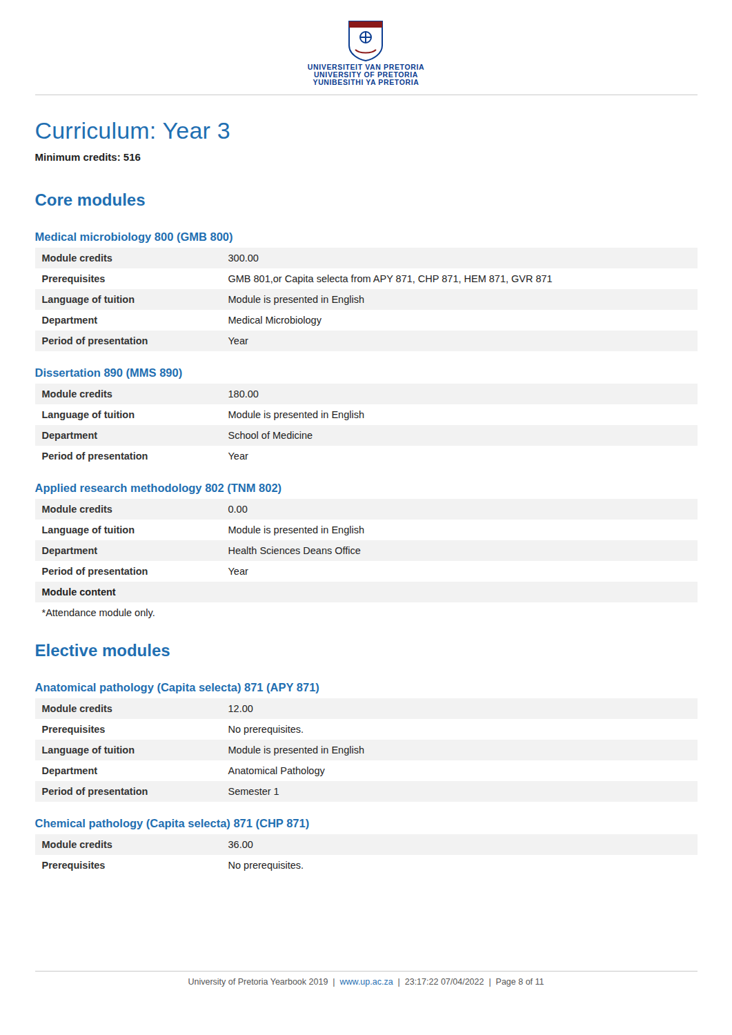Universiteit van Pretoria University of Pretoria Yunibesithi ya Pretoria
Curriculum: Year 3
Minimum credits: 516
Core modules
Medical microbiology 800 (GMB 800)
| Module credits | 300.00 |
| Prerequisites | GMB 801,or Capita selecta from APY 871, CHP 871, HEM 871, GVR 871 |
| Language of tuition | Module is presented in English |
| Department | Medical Microbiology |
| Period of presentation | Year |
Dissertation 890 (MMS 890)
| Module credits | 180.00 |
| Language of tuition | Module is presented in English |
| Department | School of Medicine |
| Period of presentation | Year |
Applied research methodology 802 (TNM 802)
| Module credits | 0.00 |
| Language of tuition | Module is presented in English |
| Department | Health Sciences Deans Office |
| Period of presentation | Year |
| Module content |
| *Attendance module only. |
Elective modules
Anatomical pathology (Capita selecta) 871 (APY 871)
| Module credits | 12.00 |
| Prerequisites | No prerequisites. |
| Language of tuition | Module is presented in English |
| Department | Anatomical Pathology |
| Period of presentation | Semester 1 |
Chemical pathology (Capita selecta) 871 (CHP 871)
| Module credits | 36.00 |
| Prerequisites | No prerequisites. |
University of Pretoria Yearbook 2019 | www.up.ac.za | 23:17:22 07/04/2022 | Page 8 of 11